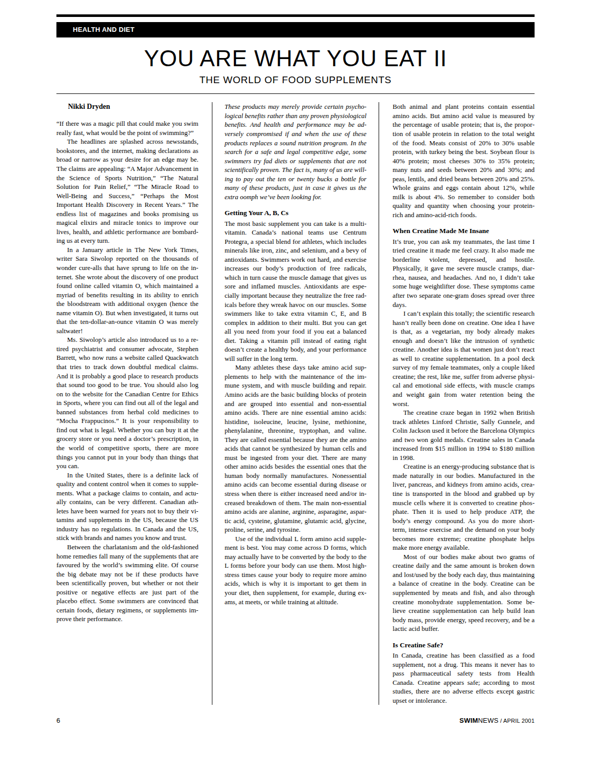HEALTH AND DIET
YOU ARE WHAT YOU EAT II
THE WORLD OF FOOD SUPPLEMENTS
Nikki Dryden
“If there was a magic pill that could make you swim really fast, what would be the point of swimming?”
The headlines are splashed across newsstands, bookstores, and the internet, making declarations as broad or narrow as your desire for an edge may be. The claims are appealing: “A Major Advancement in the Science of Sports Nutrition,” “The Natural Solution for Pain Relief,” “The Miracle Road to Well-Being and Success,” “Perhaps the Most Important Health Discovery in Recent Years.” The endless list of magazines and books promising us magical elixirs and miracle tonics to improve our lives, health, and athletic performance are bombarding us at every turn.
In a January article in The New York Times, writer Sara Siwolop reported on the thousands of wonder cure-alls that have sprung to life on the internet. She wrote about the discovery of one product found online called vitamin O, which maintained a myriad of benefits resulting in its ability to enrich the bloodstream with additional oxygen (hence the name vitamin O). But when investigated, it turns out that the ten-dollar-an-ounce vitamin O was merely saltwater!
Ms. Siwolop’s article also introduced us to a retired psychiatrist and consumer advocate, Stephen Barrett, who now runs a website called Quackwatch that tries to track down doubtful medical claims. And it is probably a good place to research products that sound too good to be true. You should also log on to the website for the Canadian Centre for Ethics in Sports, where you can find out all of the legal and banned substances from herbal cold medicines to “Mocha Frappucinos.” It is your responsibility to find out what is legal. Whether you can buy it at the grocery store or you need a doctor’s prescription, in the world of competitive sports, there are more things you cannot put in your body than things that you can.
In the United States, there is a definite lack of quality and content control when it comes to supplements. What a package claims to contain, and actually contains, can be very different. Canadian athletes have been warned for years not to buy their vitamins and supplements in the US, because the US industry has no regulations. In Canada and the US, stick with brands and names you know and trust.
Between the charlatanism and the old-fashioned home remedies fall many of the supplements that are favoured by the world’s swimming elite. Of course the big debate may not be if these products have been scientifically proven, but whether or not their positive or negative effects are just part of the placebo effect. Some swimmers are convinced that certain foods, dietary regimens, or supplements improve their performance.
These products may merely provide certain psychological benefits rather than any proven physiological benefits. And health and performance may be adversely compromised if and when the use of these products replaces a sound nutrition program. In the search for a safe and legal competitive edge, some swimmers try fad diets or supplements that are not scientifically proven. The fact is, many of us are willing to pay out the ten or twenty bucks a bottle for many of these products, just in case it gives us the extra oomph we’ve been looking for.
Getting Your A, B, Cs
The most basic supplement you can take is a multi-vitamin. Canada’s national teams use Centrum Protegra, a special blend for athletes, which includes minerals like iron, zinc, and selenium, and a bevy of antioxidants. Swimmers work out hard, and exercise increases our body’s production of free radicals, which in turn cause the muscle damage that gives us sore and inflamed muscles. Antioxidants are especially important because they neutralize the free radicals before they wreak havoc on our muscles. Some swimmers like to take extra vitamin C, E, and B complex in addition to their multi. But you can get all you need from your food if you eat a balanced diet. Taking a vitamin pill instead of eating right doesn’t create a healthy body, and your performance will suffer in the long term.
Many athletes these days take amino acid supplements to help with the maintenance of the immune system, and with muscle building and repair. Amino acids are the basic building blocks of protein and are grouped into essential and non-essential amino acids. There are nine essential amino acids: histidine, isoleucine, leucine, lysine, methionine, phenylalanine, threonine, tryptophan, and valine. They are called essential because they are the amino acids that cannot be synthesized by human cells and must be ingested from your diet. There are many other amino acids besides the essential ones that the human body normally manufactures. Nonessential amino acids can become essential during disease or stress when there is either increased need and/or increased breakdown of them. The main non-essential amino acids are alanine, arginine, asparagine, aspartic acid, cysteine, glutamine, glutamic acid, glycine, proline, serine, and tyrosine.
Use of the individual L form amino acid supplement is best. You may come across D forms, which may actually have to be converted by the body to the L forms before your body can use them. Most high-stress times cause your body to require more amino acids, which is why it is important to get them in your diet, then supplement, for example, during exams, at meets, or while training at altitude.
Both animal and plant proteins contain essential amino acids. But amino acid value is measured by the percentage of usable protein; that is, the proportion of usable protein in relation to the total weight of the food. Meats consist of 20% to 30% usable protein, with turkey being the best. Soybean flour is 40% protein; most cheeses 30% to 35% protein; many nuts and seeds between 20% and 30%; and peas, lentils, and dried beans between 20% and 25%. Whole grains and eggs contain about 12%, while milk is about 4%. So remember to consider both quality and quantity when choosing your protein-rich and amino-acid-rich foods.
When Creatine Made Me Insane
It’s true, you can ask my teammates, the last time I tried creatine it made me feel crazy. It also made me borderline violent, depressed, and hostile. Physically, it gave me severe muscle cramps, diarrhea, nausea, and headaches. And no, I didn’t take some huge weightlifter dose. These symptoms came after two separate one-gram doses spread over three days.
I can’t explain this totally; the scientific research hasn’t really been done on creatine. One idea I have is that, as a vegetarian, my body already makes enough and doesn’t like the intrusion of synthetic creatine. Another idea is that women just don’t react as well to creatine supplementation. In a pool deck survey of my female teammates, only a couple liked creatine; the rest, like me, suffer from adverse physical and emotional side effects, with muscle cramps and weight gain from water retention being the worst.
The creatine craze began in 1992 when British track athletes Linford Christie, Sally Gunnele, and Colin Jackson used it before the Barcelona Olympics and two won gold medals. Creatine sales in Canada increased from $15 million in 1994 to $180 million in 1998.
Creatine is an energy-producing substance that is made naturally in our bodies. Manufactured in the liver, pancreas, and kidneys from amino acids, creatine is transported in the blood and grabbed up by muscle cells where it is converted to creatine phosphate. Then it is used to help produce ATP, the body’s energy compound. As you do more short-term, intense exercise and the demand on your body becomes more extreme; creatine phosphate helps make more energy available.
Most of our bodies make about two grams of creatine daily and the same amount is broken down and lost/used by the body each day, thus maintaining a balance of creatine in the body. Creatine can be supplemented by meats and fish, and also through creatine monohydrate supplementation. Some believe creatine supplementation can help build lean body mass, provide energy, speed recovery, and be a lactic acid buffer.
Is Creatine Safe?
In Canada, creatine has been classified as a food supplement, not a drug. This means it never has to pass pharmaceutical safety tests from Health Canada. Creatine appears safe; according to most studies, there are no adverse effects except gastric upset or intolerance.
6
SWIM NEWS / APRIL 2001